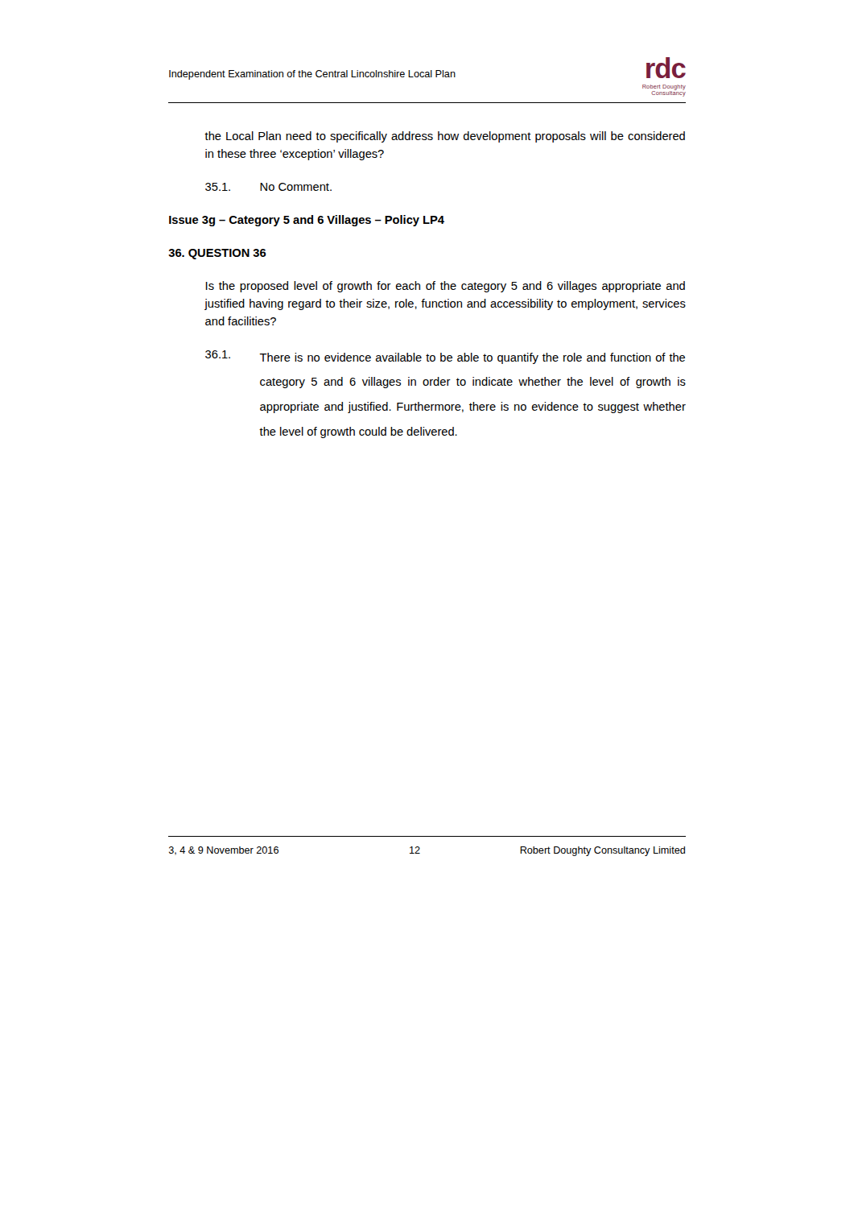Independent Examination of the Central Lincolnshire Local Plan
rdc
Robert Doughty
Consultancy
the Local Plan need to specifically address how development proposals will be considered in these three ‘exception’ villages?
35.1.
No Comment.
Issue 3g – Category 5 and 6 Villages – Policy LP4
36. QUESTION 36
Is the proposed level of growth for each of the category 5 and 6 villages appropriate and justified having regard to their size, role, function and accessibility to employment, services and facilities?
36.1.
There is no evidence available to be able to quantify the role and function of the category 5 and 6 villages in order to indicate whether the level of growth is appropriate and justified. Furthermore, there is no evidence to suggest whether the level of growth could be delivered.
3, 4 & 9 November 2016
12
Robert Doughty Consultancy Limited